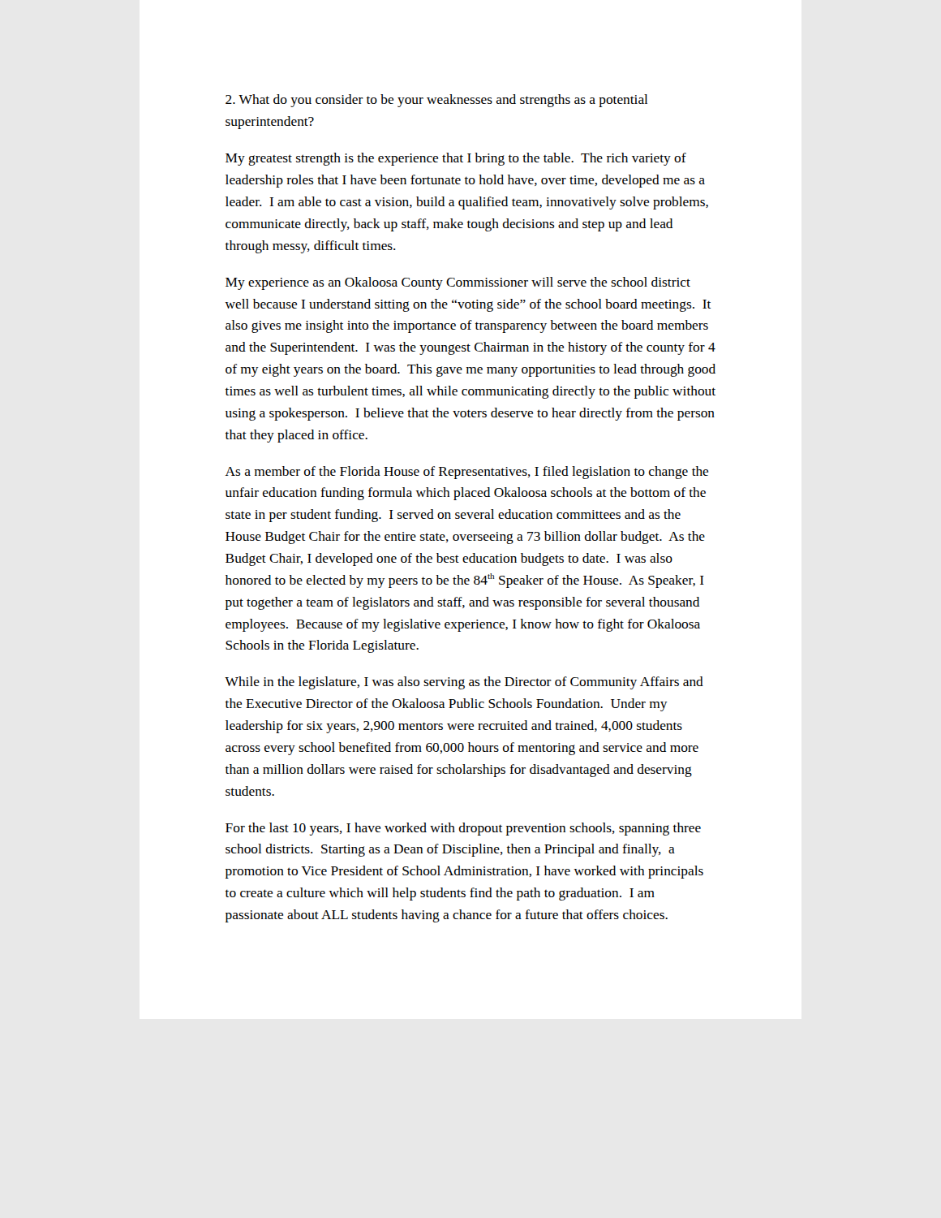2. What do you consider to be your weaknesses and strengths as a potential superintendent?
My greatest strength is the experience that I bring to the table. The rich variety of leadership roles that I have been fortunate to hold have, over time, developed me as a leader. I am able to cast a vision, build a qualified team, innovatively solve problems, communicate directly, back up staff, make tough decisions and step up and lead through messy, difficult times.
My experience as an Okaloosa County Commissioner will serve the school district well because I understand sitting on the “voting side” of the school board meetings. It also gives me insight into the importance of transparency between the board members and the Superintendent. I was the youngest Chairman in the history of the county for 4 of my eight years on the board. This gave me many opportunities to lead through good times as well as turbulent times, all while communicating directly to the public without using a spokesperson. I believe that the voters deserve to hear directly from the person that they placed in office.
As a member of the Florida House of Representatives, I filed legislation to change the unfair education funding formula which placed Okaloosa schools at the bottom of the state in per student funding. I served on several education committees and as the House Budget Chair for the entire state, overseeing a 73 billion dollar budget. As the Budget Chair, I developed one of the best education budgets to date. I was also honored to be elected by my peers to be the 84th Speaker of the House. As Speaker, I put together a team of legislators and staff, and was responsible for several thousand employees. Because of my legislative experience, I know how to fight for Okaloosa Schools in the Florida Legislature.
While in the legislature, I was also serving as the Director of Community Affairs and the Executive Director of the Okaloosa Public Schools Foundation. Under my leadership for six years, 2,900 mentors were recruited and trained, 4,000 students across every school benefited from 60,000 hours of mentoring and service and more than a million dollars were raised for scholarships for disadvantaged and deserving students.
For the last 10 years, I have worked with dropout prevention schools, spanning three school districts. Starting as a Dean of Discipline, then a Principal and finally, a promotion to Vice President of School Administration, I have worked with principals to create a culture which will help students find the path to graduation. I am passionate about ALL students having a chance for a future that offers choices.